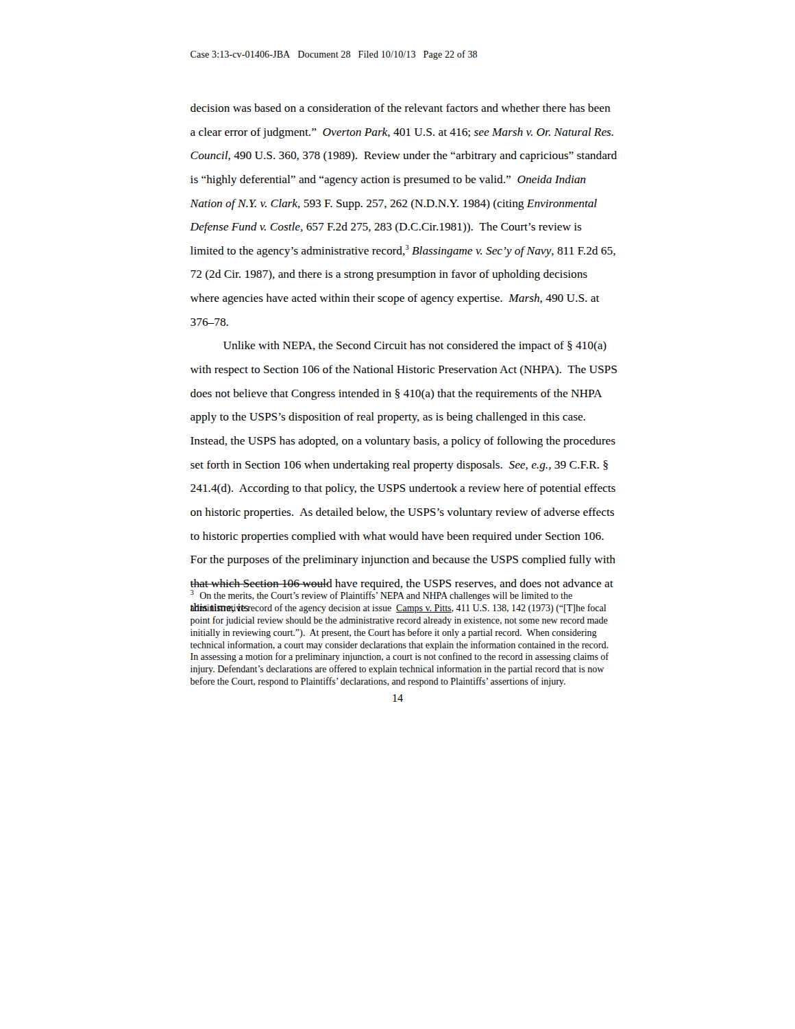Case 3:13-cv-01406-JBA Document 28 Filed 10/10/13 Page 22 of 38
decision was based on a consideration of the relevant factors and whether there has been a clear error of judgment.” Overton Park, 401 U.S. at 416; see Marsh v. Or. Natural Res. Council, 490 U.S. 360, 378 (1989). Review under the “arbitrary and capricious” standard is “highly deferential” and “agency action is presumed to be valid.” Oneida Indian Nation of N.Y. v. Clark, 593 F. Supp. 257, 262 (N.D.N.Y. 1984) (citing Environmental Defense Fund v. Costle, 657 F.2d 275, 283 (D.C.Cir.1981)). The Court’s review is limited to the agency’s administrative record,3 Blassingame v. Sec’y of Navy, 811 F.2d 65, 72 (2d Cir. 1987), and there is a strong presumption in favor of upholding decisions where agencies have acted within their scope of agency expertise. Marsh, 490 U.S. at 376–78.
Unlike with NEPA, the Second Circuit has not considered the impact of § 410(a) with respect to Section 106 of the National Historic Preservation Act (NHPA). The USPS does not believe that Congress intended in § 410(a) that the requirements of the NHPA apply to the USPS’s disposition of real property, as is being challenged in this case. Instead, the USPS has adopted, on a voluntary basis, a policy of following the procedures set forth in Section 106 when undertaking real property disposals. See, e.g., 39 C.F.R. § 241.4(d). According to that policy, the USPS undertook a review here of potential effects on historic properties. As detailed below, the USPS’s voluntary review of adverse effects to historic properties complied with what would have been required under Section 106. For the purposes of the preliminary injunction and because the USPS complied fully with that which Section 106 would have required, the USPS reserves, and does not advance at this time, its
3 On the merits, the Court’s review of Plaintiffs’ NEPA and NHPA challenges will be limited to the administrative record of the agency decision at issue Camps v. Pitts, 411 U.S. 138, 142 (1973) (“[T]he focal point for judicial review should be the administrative record already in existence, not some new record made initially in reviewing court.”). At present, the Court has before it only a partial record. When considering technical information, a court may consider declarations that explain the information contained in the record. In assessing a motion for a preliminary injunction, a court is not confined to the record in assessing claims of injury. Defendant’s declarations are offered to explain technical information in the partial record that is now before the Court, respond to Plaintiffs’ declarations, and respond to Plaintiffs’ assertions of injury.
14